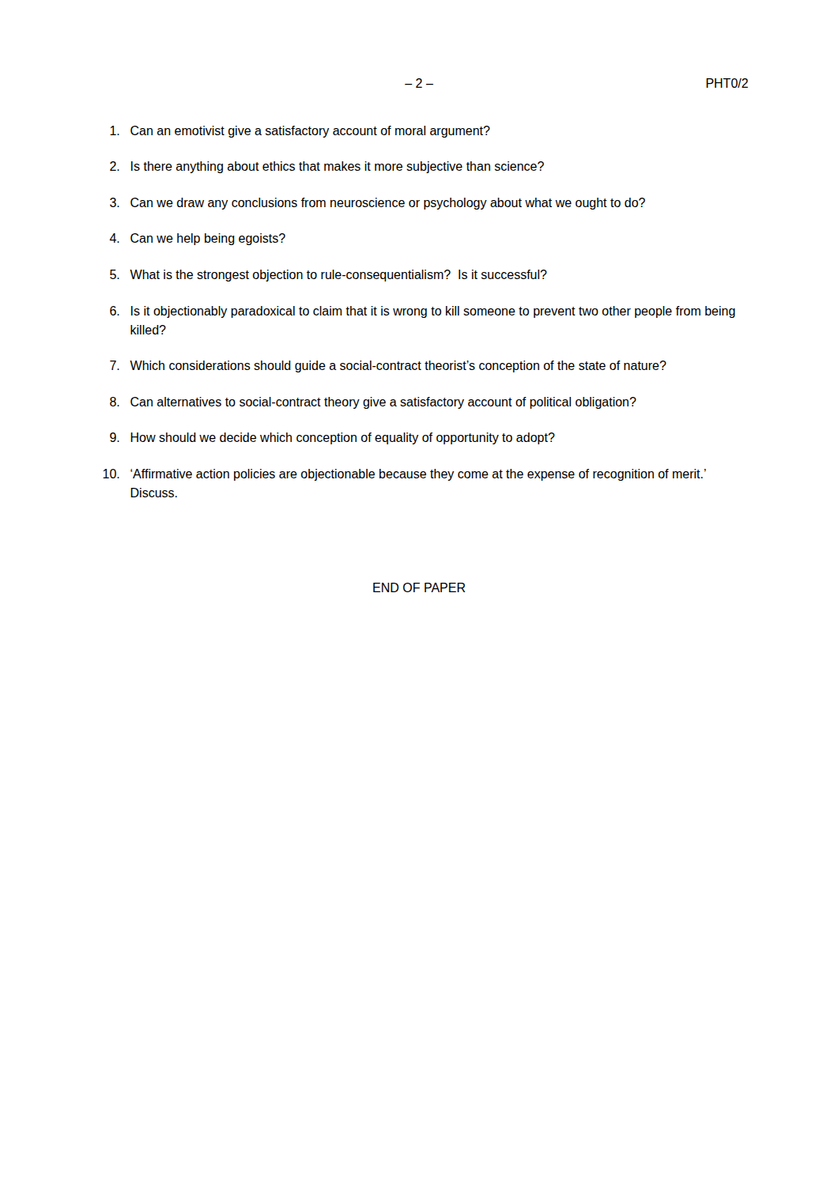– 2 – PHT0/2
Can an emotivist give a satisfactory account of moral argument?
Is there anything about ethics that makes it more subjective than science?
Can we draw any conclusions from neuroscience or psychology about what we ought to do?
Can we help being egoists?
What is the strongest objection to rule-consequentialism? Is it successful?
Is it objectionably paradoxical to claim that it is wrong to kill someone to prevent two other people from being killed?
Which considerations should guide a social-contract theorist’s conception of the state of nature?
Can alternatives to social-contract theory give a satisfactory account of political obligation?
How should we decide which conception of equality of opportunity to adopt?
‘Affirmative action policies are objectionable because they come at the expense of recognition of merit.’ Discuss.
END OF PAPER